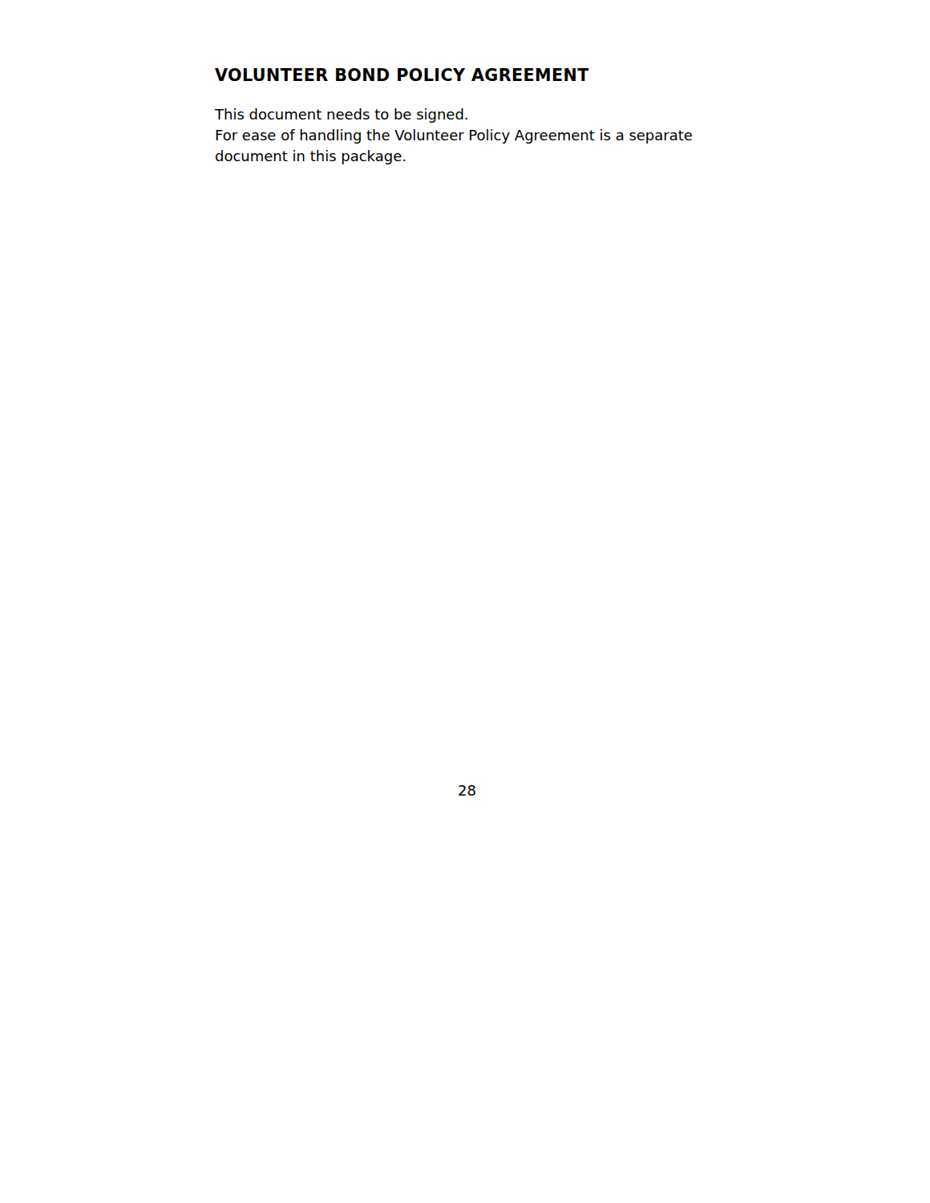VOLUNTEER BOND POLICY AGREEMENT
This document needs to be signed.
For ease of handling the Volunteer Policy Agreement is a separate document in this package.
28